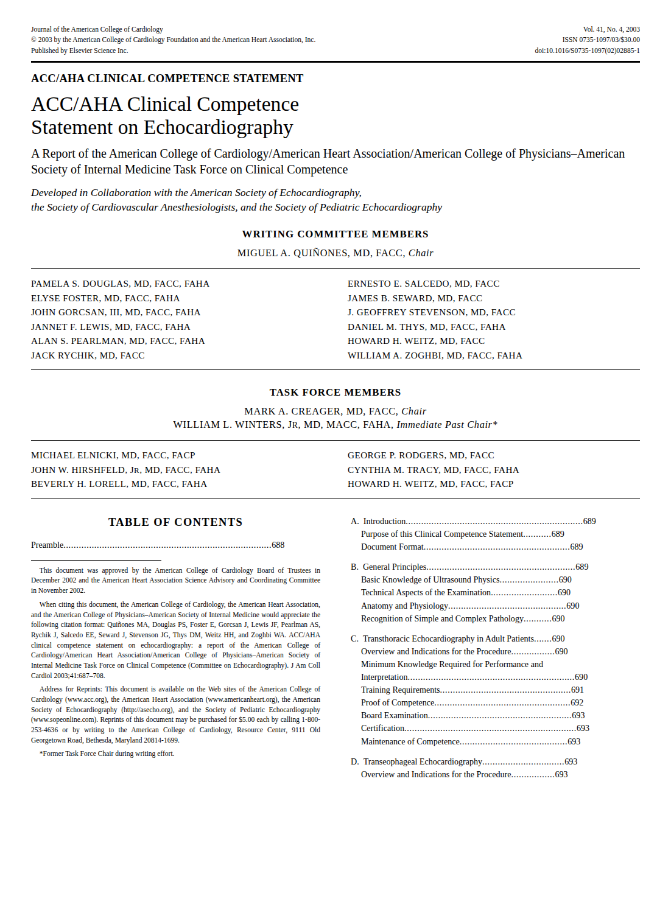Journal of the American College of Cardiology
© 2003 by the American College of Cardiology Foundation and the American Heart Association, Inc.
Published by Elsevier Science Inc.
Vol. 41, No. 4, 2003
ISSN 0735-1097/03/$30.00
doi:10.1016/S0735-1097(02)02885-1
ACC/AHA CLINICAL COMPETENCE STATEMENT
ACC/AHA Clinical Competence
Statement on Echocardiography
A Report of the American College of Cardiology/American Heart Association/American College of Physicians–American Society of Internal Medicine Task Force on Clinical Competence
Developed in Collaboration with the American Society of Echocardiography,
the Society of Cardiovascular Anesthesiologists, and the Society of Pediatric Echocardiography
WRITING COMMITTEE MEMBERS
MIGUEL A. QUIÑONES, MD, FACC, Chair
PAMELA S. DOUGLAS, MD, FACC, FAHA
ELYSE FOSTER, MD, FACC, FAHA
JOHN GORCSAN, III, MD, FACC, FAHA
JANNET F. LEWIS, MD, FACC, FAHA
ALAN S. PEARLMAN, MD, FACC, FAHA
JACK RYCHIK, MD, FACC
ERNESTO E. SALCEDO, MD, FACC
JAMES B. SEWARD, MD, FACC
J. GEOFFREY STEVENSON, MD, FACC
DANIEL M. THYS, MD, FACC, FAHA
HOWARD H. WEITZ, MD, FACC
WILLIAM A. ZOGHBI, MD, FACC, FAHA
TASK FORCE MEMBERS
MARK A. CREAGER, MD, FACC, Chair
WILLIAM L. WINTERS, JR, MD, MACC, FAHA, Immediate Past Chair*
MICHAEL ELNICKI, MD, FACC, FACP
JOHN W. HIRSHFELD, JR, MD, FACC, FAHA
BEVERLY H. LORELL, MD, FACC, FAHA
GEORGE P. RODGERS, MD, FACC
CYNTHIA M. TRACY, MD, FACC, FAHA
HOWARD H. WEITZ, MD, FACC, FACP
TABLE OF CONTENTS
Preamble................................................................................. 688
This document was approved by the American College of Cardiology Board of Trustees in December 2002 and the American Heart Association Science Advisory and Coordinating Committee in November 2002.
When citing this document, the American College of Cardiology, the American Heart Association, and the American College of Physicians–American Society of Internal Medicine would appreciate the following citation format: Quiñones MA, Douglas PS, Foster E, Gorcsan J, Lewis JF, Pearlman AS, Rychik J, Salcedo EE, Seward J, Stevenson JG, Thys DM, Weitz HH, and Zoghbi WA. ACC/AHA clinical competence statement on echocardiography: a report of the American College of Cardiology/American Heart Association/American College of Physicians–American Society of Internal Medicine Task Force on Clinical Competence (Committee on Echocardiography). J Am Coll Cardiol 2003;41:687–708.
Address for Reprints: This document is available on the Web sites of the American College of Cardiology (www.acc.org), the American Heart Association (www.americanheart.org), the American Society of Echocardiography (http://asecho.org), and the Society of Pediatric Echocardiography (www.sopeonline.com). Reprints of this document may be purchased for $5.00 each by calling 1-800-253-4636 or by writing to the American College of Cardiology, Resource Center, 9111 Old Georgetown Road, Bethesda, Maryland 20814-1699.
*Former Task Force Chair during writing effort.
A. Introduction..................................................................... 689
Purpose of this Clinical Competence Statement........... 689
Document Format......................................................... 689
B. General Principles.......................................................... 689
Basic Knowledge of Ultrasound Physics....................... 690
Technical Aspects of the Examination.......................... 690
Anatomy and Physiology.............................................. 690
Recognition of Simple and Complex Pathology........... 690
C. Transthoracic Echocardiography in Adult Patients....... 690
Overview and Indications for the Procedure................. 690
Minimum Knowledge Required for Performance and
Interpretation................................................................. 690
Training Requirements................................................... 691
Proof of Competence..................................................... 692
Board Examination........................................................ 693
Certification................................................................... 693
Maintenance of Competence.......................................... 693
D. Transeophageal Echocardiography................................ 693
Overview and Indications for the Procedure................. 693